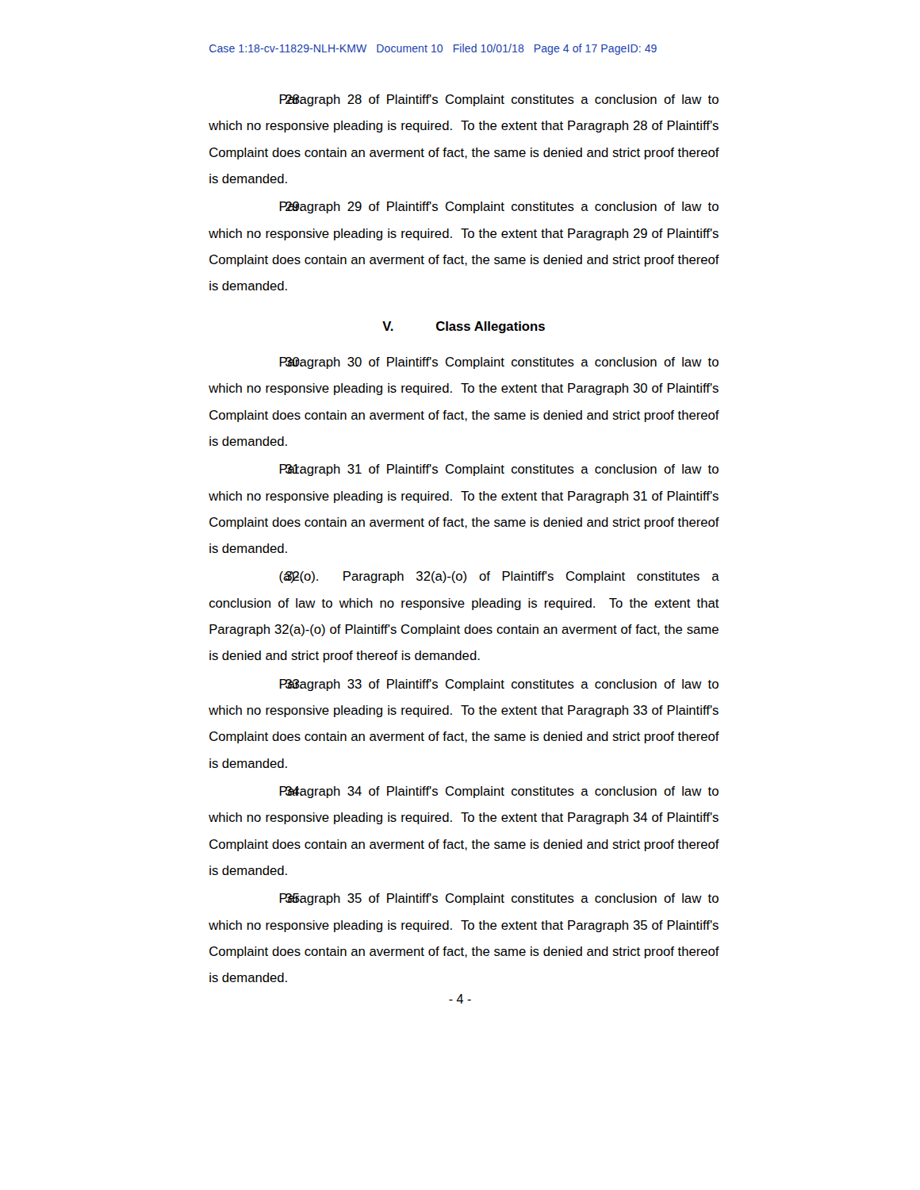Case 1:18-cv-11829-NLH-KMW Document 10 Filed 10/01/18 Page 4 of 17 PageID: 49
28. Paragraph 28 of Plaintiff's Complaint constitutes a conclusion of law to which no responsive pleading is required. To the extent that Paragraph 28 of Plaintiff's Complaint does contain an averment of fact, the same is denied and strict proof thereof is demanded.
29. Paragraph 29 of Plaintiff's Complaint constitutes a conclusion of law to which no responsive pleading is required. To the extent that Paragraph 29 of Plaintiff's Complaint does contain an averment of fact, the same is denied and strict proof thereof is demanded.
V. Class Allegations
30. Paragraph 30 of Plaintiff's Complaint constitutes a conclusion of law to which no responsive pleading is required. To the extent that Paragraph 30 of Plaintiff's Complaint does contain an averment of fact, the same is denied and strict proof thereof is demanded.
31. Paragraph 31 of Plaintiff's Complaint constitutes a conclusion of law to which no responsive pleading is required. To the extent that Paragraph 31 of Plaintiff's Complaint does contain an averment of fact, the same is denied and strict proof thereof is demanded.
32.(a)-(o). Paragraph 32(a)-(o) of Plaintiff's Complaint constitutes a conclusion of law to which no responsive pleading is required. To the extent that Paragraph 32(a)-(o) of Plaintiff's Complaint does contain an averment of fact, the same is denied and strict proof thereof is demanded.
33. Paragraph 33 of Plaintiff's Complaint constitutes a conclusion of law to which no responsive pleading is required. To the extent that Paragraph 33 of Plaintiff's Complaint does contain an averment of fact, the same is denied and strict proof thereof is demanded.
34. Paragraph 34 of Plaintiff's Complaint constitutes a conclusion of law to which no responsive pleading is required. To the extent that Paragraph 34 of Plaintiff's Complaint does contain an averment of fact, the same is denied and strict proof thereof is demanded.
35. Paragraph 35 of Plaintiff's Complaint constitutes a conclusion of law to which no responsive pleading is required. To the extent that Paragraph 35 of Plaintiff's Complaint does contain an averment of fact, the same is denied and strict proof thereof is demanded.
- 4 -